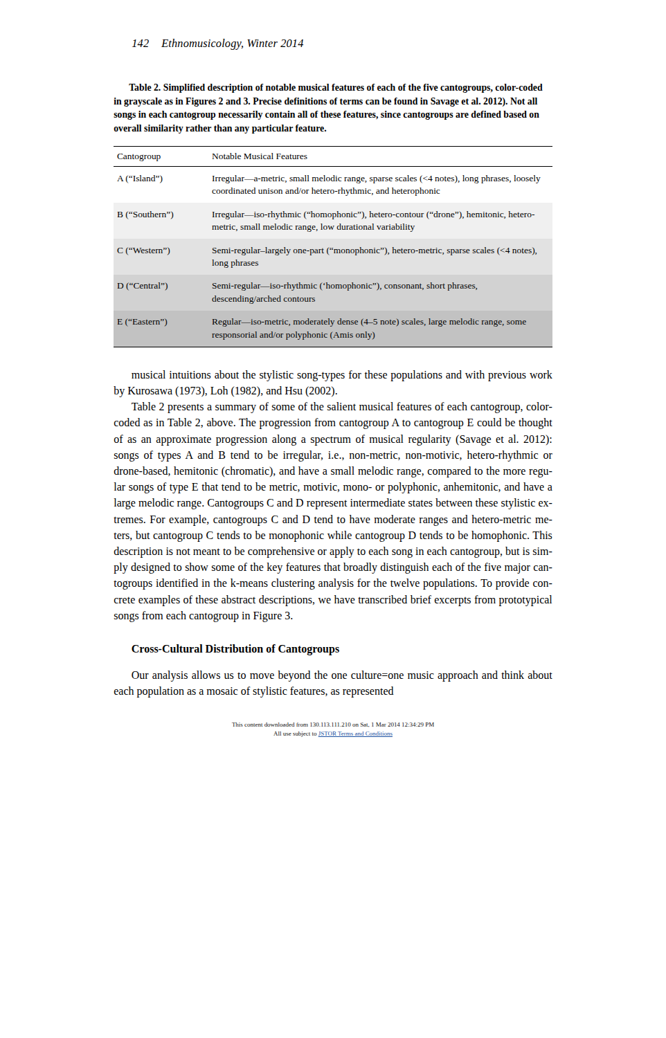142 Ethnomusicology, Winter 2014
Table 2. Simplified description of notable musical features of each of the five cantogroups, color-coded in grayscale as in Figures 2 and 3. Precise definitions of terms can be found in Savage et al. 2012). Not all songs in each cantogroup necessarily contain all of these features, since cantogroups are defined based on overall similarity rather than any particular feature.
| Cantogroup | Notable Musical Features |
| --- | --- |
| A (“Island”) | Irregular—a-metric, small melodic range, sparse scales (<4 notes), long phrases, loosely coordinated unison and/or hetero-rhythmic, and heterophonic |
| B (“Southern”) | Irregular—iso-rhythmic (“homophonic”), hetero-contour (“drone”), hemitonic, hetero-metric, small melodic range, low durational variability |
| C (“Western”) | Semi-regular–largely one-part (“monophonic”), hetero-metric, sparse scales (<4 notes), long phrases |
| D (“Central”) | Semi-regular—iso-rhythmic (‘homophonic”), consonant, short phrases, descending/arched contours |
| E (“Eastern”) | Regular—iso-metric, moderately dense (4–5 note) scales, large melodic range, some responsorial and/or polyphonic (Amis only) |
musical intuitions about the stylistic song-types for these populations and with previous work by Kurosawa (1973), Loh (1982), and Hsu (2002).
Table 2 presents a summary of some of the salient musical features of each cantogroup, color-coded as in Table 2, above. The progression from cantogroup A to cantogroup E could be thought of as an approximate progression along a spectrum of musical regularity (Savage et al. 2012): songs of types A and B tend to be irregular, i.e., non-metric, non-motivic, hetero-rhythmic or drone-based, hemitonic (chromatic), and have a small melodic range, compared to the more regular songs of type E that tend to be metric, motivic, mono- or polyphonic, anhemitonic, and have a large melodic range. Cantogroups C and D represent intermediate states between these stylistic extremes. For example, cantogroups C and D tend to have moderate ranges and hetero-metric meters, but cantogroup C tends to be monophonic while cantogroup D tends to be homophonic. This description is not meant to be comprehensive or apply to each song in each cantogroup, but is simply designed to show some of the key features that broadly distinguish each of the five major cantogroups identified in the k-means clustering analysis for the twelve populations. To provide concrete examples of these abstract descriptions, we have transcribed brief excerpts from prototypical songs from each cantogroup in Figure 3.
Cross-Cultural Distribution of Cantogroups
Our analysis allows us to move beyond the one culture=one music approach and think about each population as a mosaic of stylistic features, as represented
This content downloaded from 130.113.111.210 on Sat, 1 Mar 2014 12:34:29 PM
All use subject to JSTOR Terms and Conditions